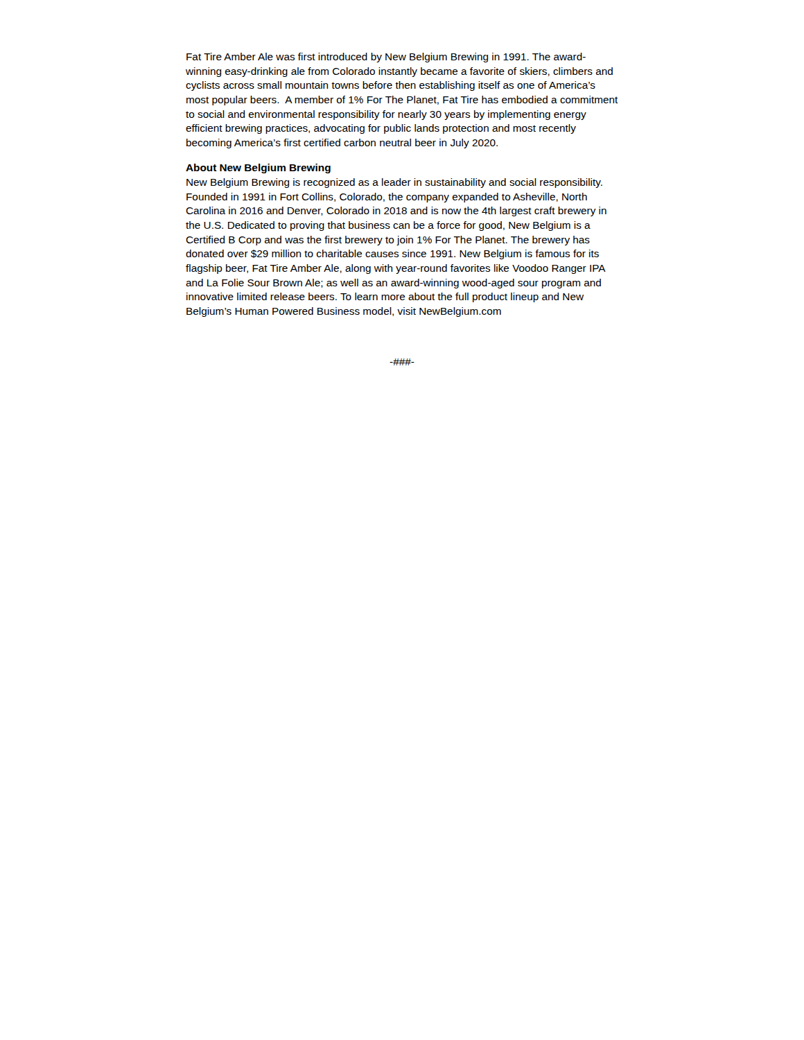Fat Tire Amber Ale was first introduced by New Belgium Brewing in 1991. The award-winning easy-drinking ale from Colorado instantly became a favorite of skiers, climbers and cyclists across small mountain towns before then establishing itself as one of America’s most popular beers. A member of 1% For The Planet, Fat Tire has embodied a commitment to social and environmental responsibility for nearly 30 years by implementing energy efficient brewing practices, advocating for public lands protection and most recently becoming America’s first certified carbon neutral beer in July 2020.
About New Belgium Brewing
New Belgium Brewing is recognized as a leader in sustainability and social responsibility. Founded in 1991 in Fort Collins, Colorado, the company expanded to Asheville, North Carolina in 2016 and Denver, Colorado in 2018 and is now the 4th largest craft brewery in the U.S. Dedicated to proving that business can be a force for good, New Belgium is a Certified B Corp and was the first brewery to join 1% For The Planet. The brewery has donated over $29 million to charitable causes since 1991. New Belgium is famous for its flagship beer, Fat Tire Amber Ale, along with year-round favorites like Voodoo Ranger IPA and La Folie Sour Brown Ale; as well as an award-winning wood-aged sour program and innovative limited release beers. To learn more about the full product lineup and New Belgium’s Human Powered Business model, visit NewBelgium.com
-###-